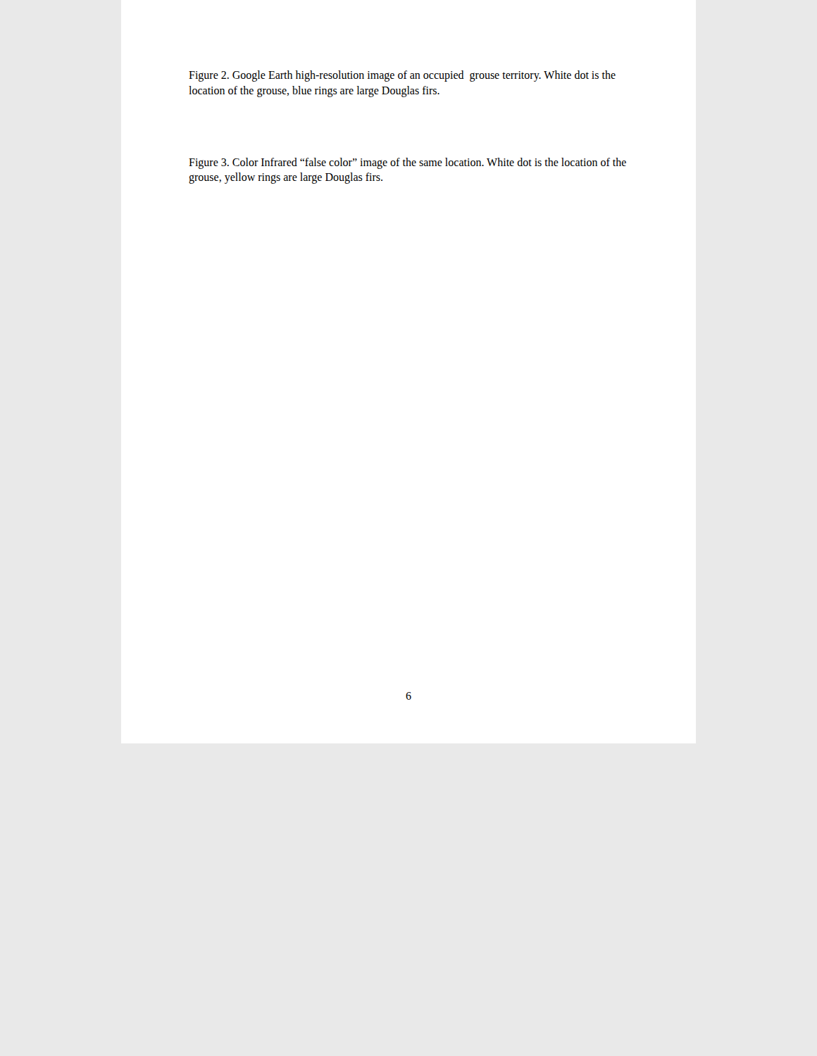Figure 2. Google Earth high-resolution image of an occupied grouse territory. White dot is the location of the grouse, blue rings are large Douglas firs.
Figure 3. Color Infrared “false color” image of the same location. White dot is the location of the grouse, yellow rings are large Douglas firs.
6